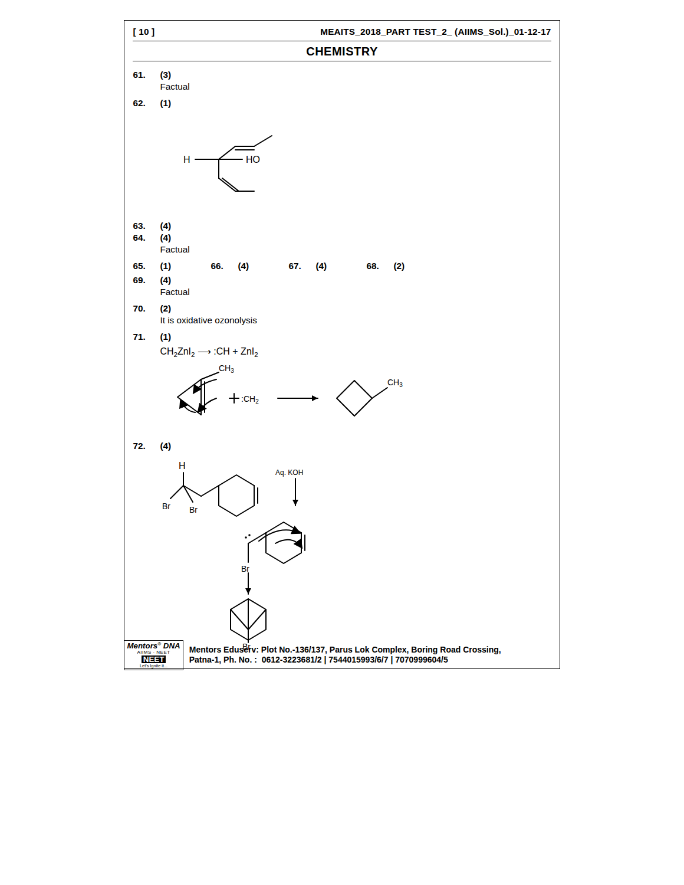[ 10 ]
MEAITS_2018_PART TEST_2_ (AIIMS_Sol.)_01-12-17
CHEMISTRY
61.
(3)
Factual
62.
(1)
H HO
63.
(4)
64.
(4)
Factual
65.(1)
66.(4)
67.(4)
68.(2)
69.
(4)
Factual
70.
(2)
It is oxidative ozonolysis
71.
(1)
CH2ZnI2 ⟶ :CH + ZnI2
CH3 :CH2 CH3
72.
(4)
H Br Br Aq. KOH Br Br
Mentors® DNA
AIIMS · NEET
NEET
Let's Ignite it...
Mentors Eduserv: Plot No.-136/137, Parus Lok Complex, Boring Road Crossing,
Patna-1, Ph. No. : 0612-3223681/2 | 7544015993/6/7 | 7070999604/5